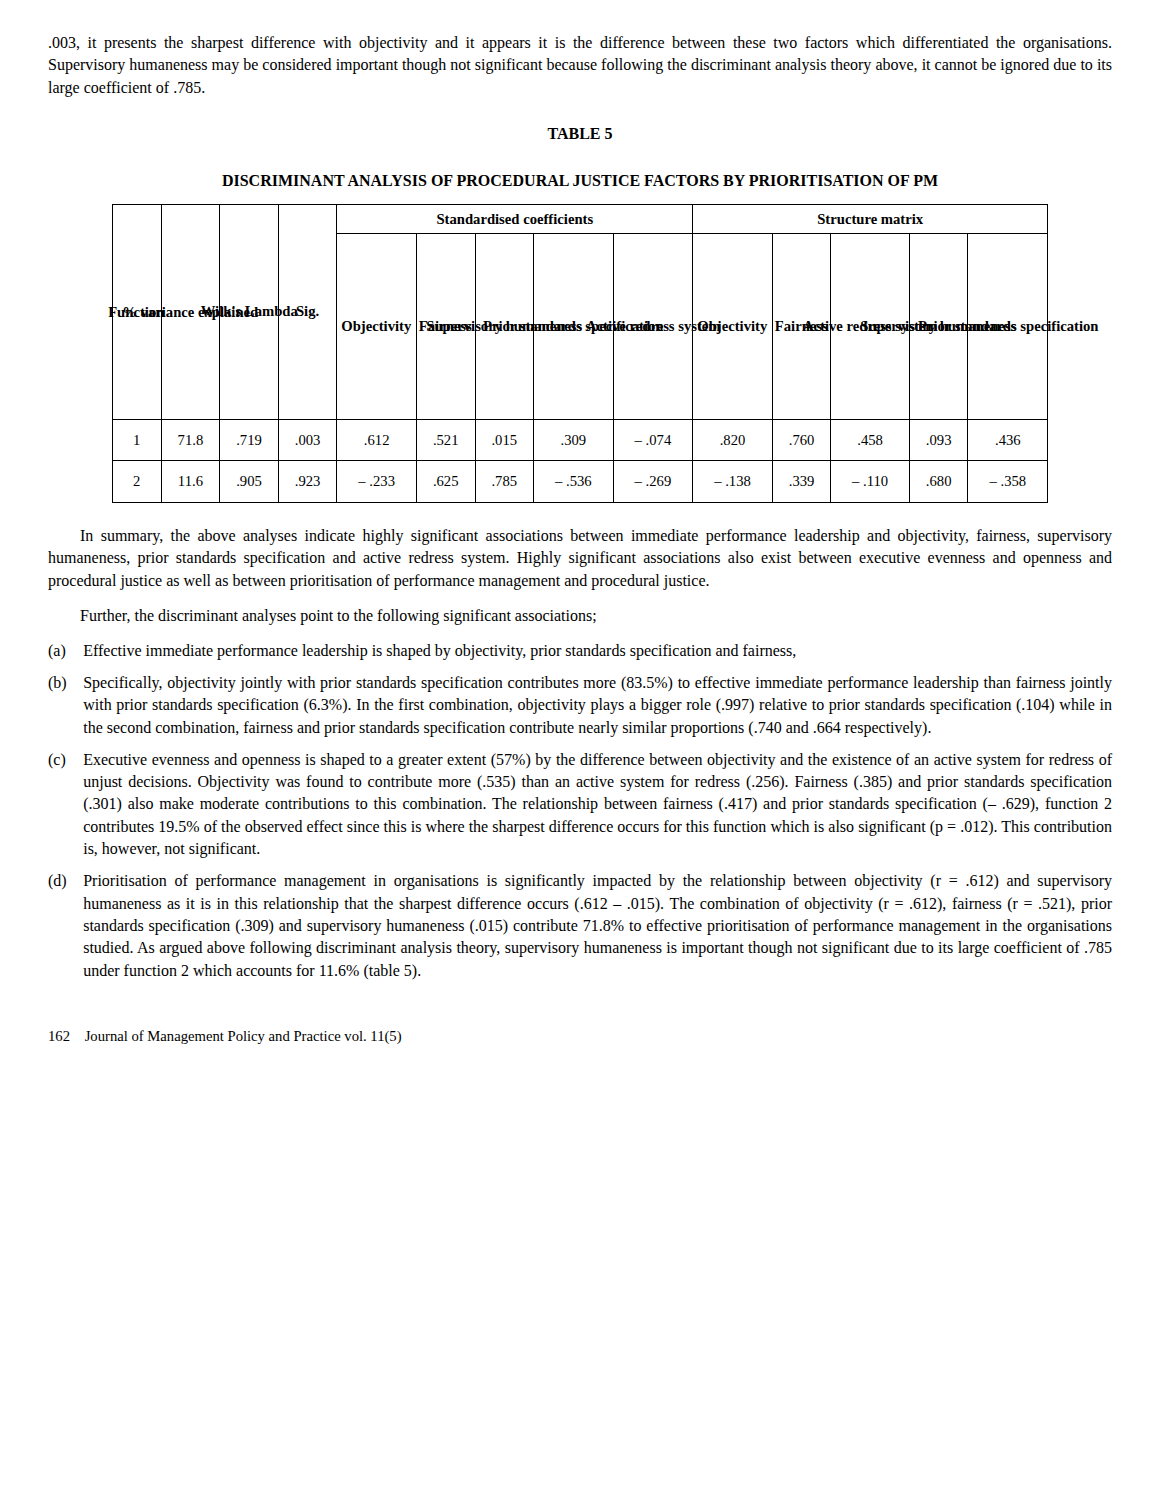.003, it presents the sharpest difference with objectivity and it appears it is the difference between these two factors which differentiated the organisations. Supervisory humaneness may be considered important though not significant because following the discriminant analysis theory above, it cannot be ignored due to its large coefficient of .785.
TABLE 5
Discriminant Analysis of Procedural Justice Factors by Prioritisation of PM
| Function | % variance explained | Wilk's Lambda | Sig. | Standardised coefficients | Structure matrix |
| --- | --- | --- | --- | --- | --- |
| Objectivity | Fairness | Supervisory humaneness | Prior standards specification | Active redress system | Objectivity | Fairness | Active redress system | Supervisory humaneness | Prior standards specification |
| 1 | 71.8 | .719 | .003 | .612 | .521 | .015 | .309 | – .074 | .820 | .760 | .458 | .093 | .436 |
| 2 | 11.6 | .905 | .923 | – .233 | .625 | .785 | – .536 | – .269 | – .138 | .339 | – .110 | .680 | – .358 |
In summary, the above analyses indicate highly significant associations between immediate performance leadership and objectivity, fairness, supervisory humaneness, prior standards specification and active redress system. Highly significant associations also exist between executive evenness and openness and procedural justice as well as between prioritisation of performance management and procedural justice.
Further, the discriminant analyses point to the following significant associations;
(a) Effective immediate performance leadership is shaped by objectivity, prior standards specification and fairness,
(b) Specifically, objectivity jointly with prior standards specification contributes more (83.5%) to effective immediate performance leadership than fairness jointly with prior standards specification (6.3%). In the first combination, objectivity plays a bigger role (.997) relative to prior standards specification (.104) while in the second combination, fairness and prior standards specification contribute nearly similar proportions (.740 and .664 respectively).
(c) Executive evenness and openness is shaped to a greater extent (57%) by the difference between objectivity and the existence of an active system for redress of unjust decisions. Objectivity was found to contribute more (.535) than an active system for redress (.256). Fairness (.385) and prior standards specification (.301) also make moderate contributions to this combination. The relationship between fairness (.417) and prior standards specification (– .629), function 2 contributes 19.5% of the observed effect since this is where the sharpest difference occurs for this function which is also significant (p = .012). This contribution is, however, not significant.
(d) Prioritisation of performance management in organisations is significantly impacted by the relationship between objectivity (r = .612) and supervisory humaneness as it is in this relationship that the sharpest difference occurs (.612 – .015). The combination of objectivity (r = .612), fairness (r = .521), prior standards specification (.309) and supervisory humaneness (.015) contribute 71.8% to effective prioritisation of performance management in the organisations studied. As argued above following discriminant analysis theory, supervisory humaneness is important though not significant due to its large coefficient of .785 under function 2 which accounts for 11.6% (table 5).
162 Journal of Management Policy and Practice vol. 11(5)